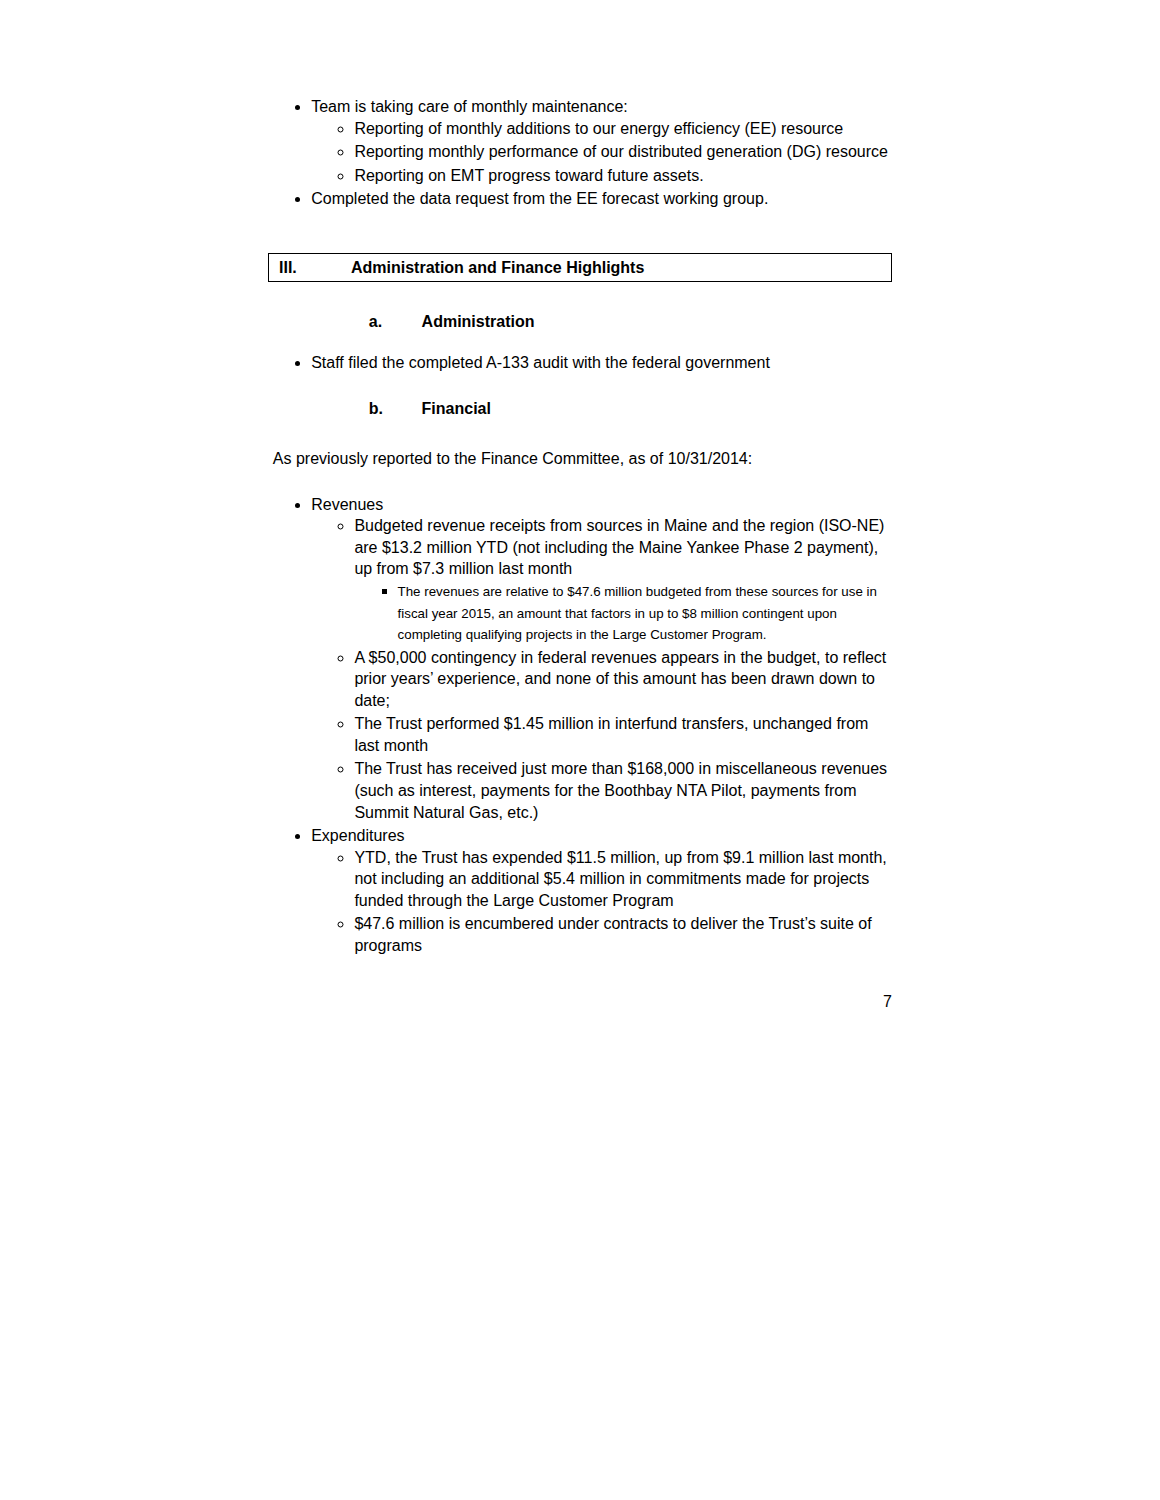Team is taking care of monthly maintenance:
Reporting of monthly additions to our energy efficiency (EE) resource
Reporting monthly performance of our distributed generation (DG) resource
Reporting on EMT progress toward future assets.
Completed the data request from the EE forecast working group.
III. Administration and Finance Highlights
a. Administration
Staff filed the completed A-133 audit with the federal government
b. Financial
As previously reported to the Finance Committee, as of 10/31/2014:
Revenues
Budgeted revenue receipts from sources in Maine and the region (ISO-NE) are $13.2 million YTD (not including the Maine Yankee Phase 2 payment), up from $7.3 million last month
The revenues are relative to $47.6 million budgeted from these sources for use in fiscal year 2015, an amount that factors in up to $8 million contingent upon completing qualifying projects in the Large Customer Program.
A $50,000 contingency in federal revenues appears in the budget, to reflect prior years’ experience, and none of this amount has been drawn down to date;
The Trust performed $1.45 million in interfund transfers, unchanged from last month
The Trust has received just more than $168,000 in miscellaneous revenues (such as interest, payments for the Boothbay NTA Pilot, payments from Summit Natural Gas, etc.)
Expenditures
YTD, the Trust has expended $11.5 million, up from $9.1 million last month, not including an additional $5.4 million in commitments made for projects funded through the Large Customer Program
$47.6 million is encumbered under contracts to deliver the Trust’s suite of programs
7